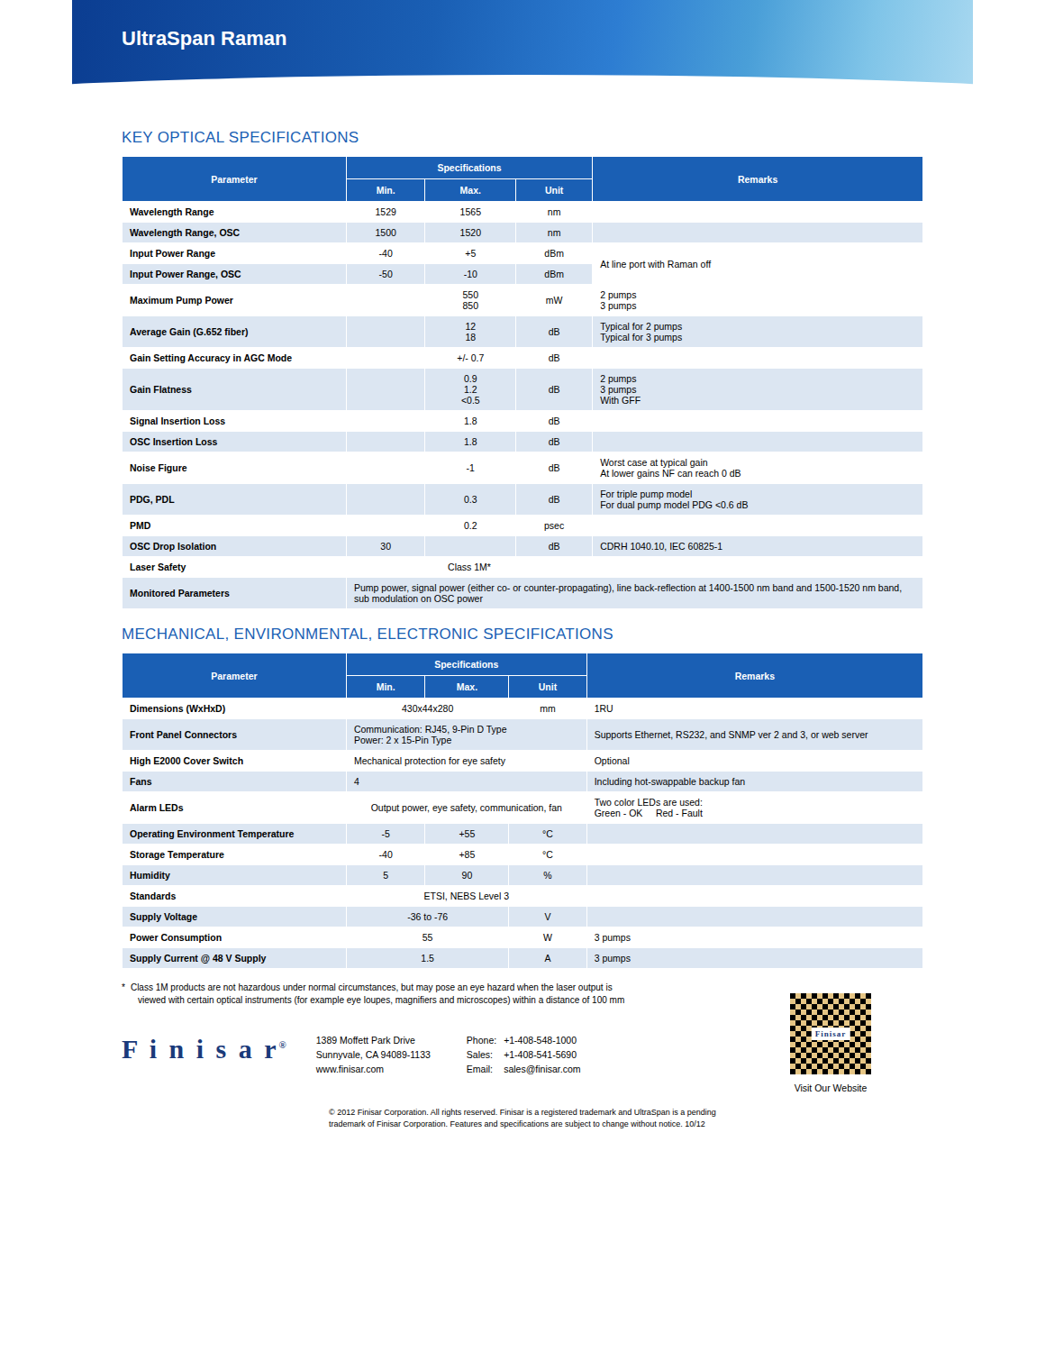UltraSpan Raman
KEY OPTICAL SPECIFICATIONS
| Parameter | Specifications | Remarks |
| --- | --- | --- |
| Min. | Max. | Unit |
| Wavelength Range | 1529 | 1565 | nm | |
| Wavelength Range, OSC | 1500 | 1520 | nm | |
| Input Power Range | -40 | +5 | dBm | At line port with Raman off |
| Input Power Range, OSC | -50 | -10 | dBm |
| Maximum Pump Power | | 550 850 | mW | 2 pumps 3 pumps |
| Average Gain (G.652 fiber) | | 12 18 | dB | Typical for 2 pumps Typical for 3 pumps |
| Gain Setting Accuracy in AGC Mode | | +/- 0.7 | dB | |
| Gain Flatness | | 0.9 1.2 <0.5 | dB | 2 pumps 3 pumps With GFF |
| Signal Insertion Loss | | 1.8 | dB | |
| OSC Insertion Loss | | 1.8 | dB | |
| Noise Figure | | -1 | dB | Worst case at typical gain At lower gains NF can reach 0 dB |
| PDG, PDL | | 0.3 | dB | For triple pump model For dual pump model PDG <0.6 dB |
| PMD | | 0.2 | psec | |
| OSC Drop Isolation | 30 | | dB | CDRH 1040.10, IEC 60825-1 |
| Laser Safety | Class 1M* | |
| Monitored Parameters | Pump power, signal power (either co- or counter-propagating), line back-reflection at 1400-1500 nm band and 1500-1520 nm band, sub modulation on OSC power |
MECHANICAL, ENVIRONMENTAL, ELECTRONIC SPECIFICATIONS
| Parameter | Specifications | Remarks |
| --- | --- | --- |
| Min. | Max. | Unit |
| Dimensions (WxHxD) | 430x44x280 | mm | 1RU |
| Front Panel Connectors | Communication: RJ45, 9-Pin D Type Power: 2 x 15-Pin Type | Supports Ethernet, RS232, and SNMP ver 2 and 3, or web server |
| High E2000 Cover Switch | Mechanical protection for eye safety | Optional |
| Fans | 4 | Including hot-swappable backup fan |
| Alarm LEDs | Output power, eye safety, communication, fan | Two color LEDs are used: Green - OK Red - Fault |
| Operating Environment Temperature | -5 | +55 | °C | |
| Storage Temperature | -40 | +85 | °C | |
| Humidity | 5 | 90 | % | |
| Standards | ETSI, NEBS Level 3 | |
| Supply Voltage | -36 to -76 | V | |
| Power Consumption | 55 | W | 3 pumps |
| Supply Current @ 48 V Supply | 1.5 | A | 3 pumps |
*Class 1M products are not hazardous under normal circumstances, but may pose an eye hazard when the laser output is
viewed with certain optical instruments (for example eye loupes, magnifiers and microscopes) within a distance of 100 mm
F i n i s a r®
1389 Moffett Park Drive
Sunnyvale, CA 94089-1133
www.finisar.com
| Phone: | +1-408-548-1000 |
| Sales: | +1-408-541-5690 |
| Email: | sales@finisar.com |
© 2012 Finisar Corporation. All rights reserved. Finisar is a registered trademark and UltraSpan is a pending
trademark of Finisar Corporation. Features and specifications are subject to change without notice. 10/12
Visit Our Website